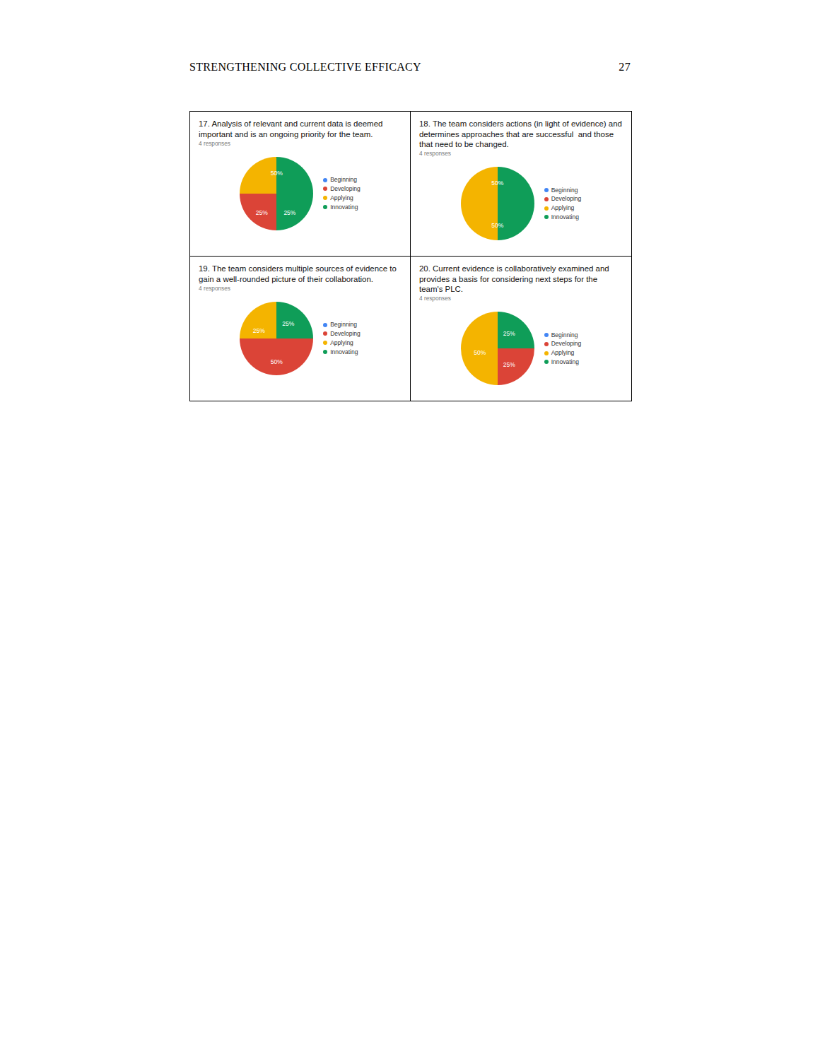Strengthening Collective Efficacy 27
17. Analysis of relevant and current data is deemed important and is an ongoing priority for the team.
4 responses
50% 25% 25%
Beginning
Developing
Applying
Innovating
18. The team considers actions (in light of evidence) and determines approaches that are successful and those that need to be changed.
4 responses
50% 50%
Beginning
Developing
Applying
Innovating
19. The team considers multiple sources of evidence to gain a well-rounded picture of their collaboration.
4 responses
25% 50% 25%
Beginning
Developing
Applying
Innovating
20. Current evidence is collaboratively examined and provides a basis for considering next steps for the team's PLC.
4 responses
25% 25% 50%
Beginning
Developing
Applying
Innovating